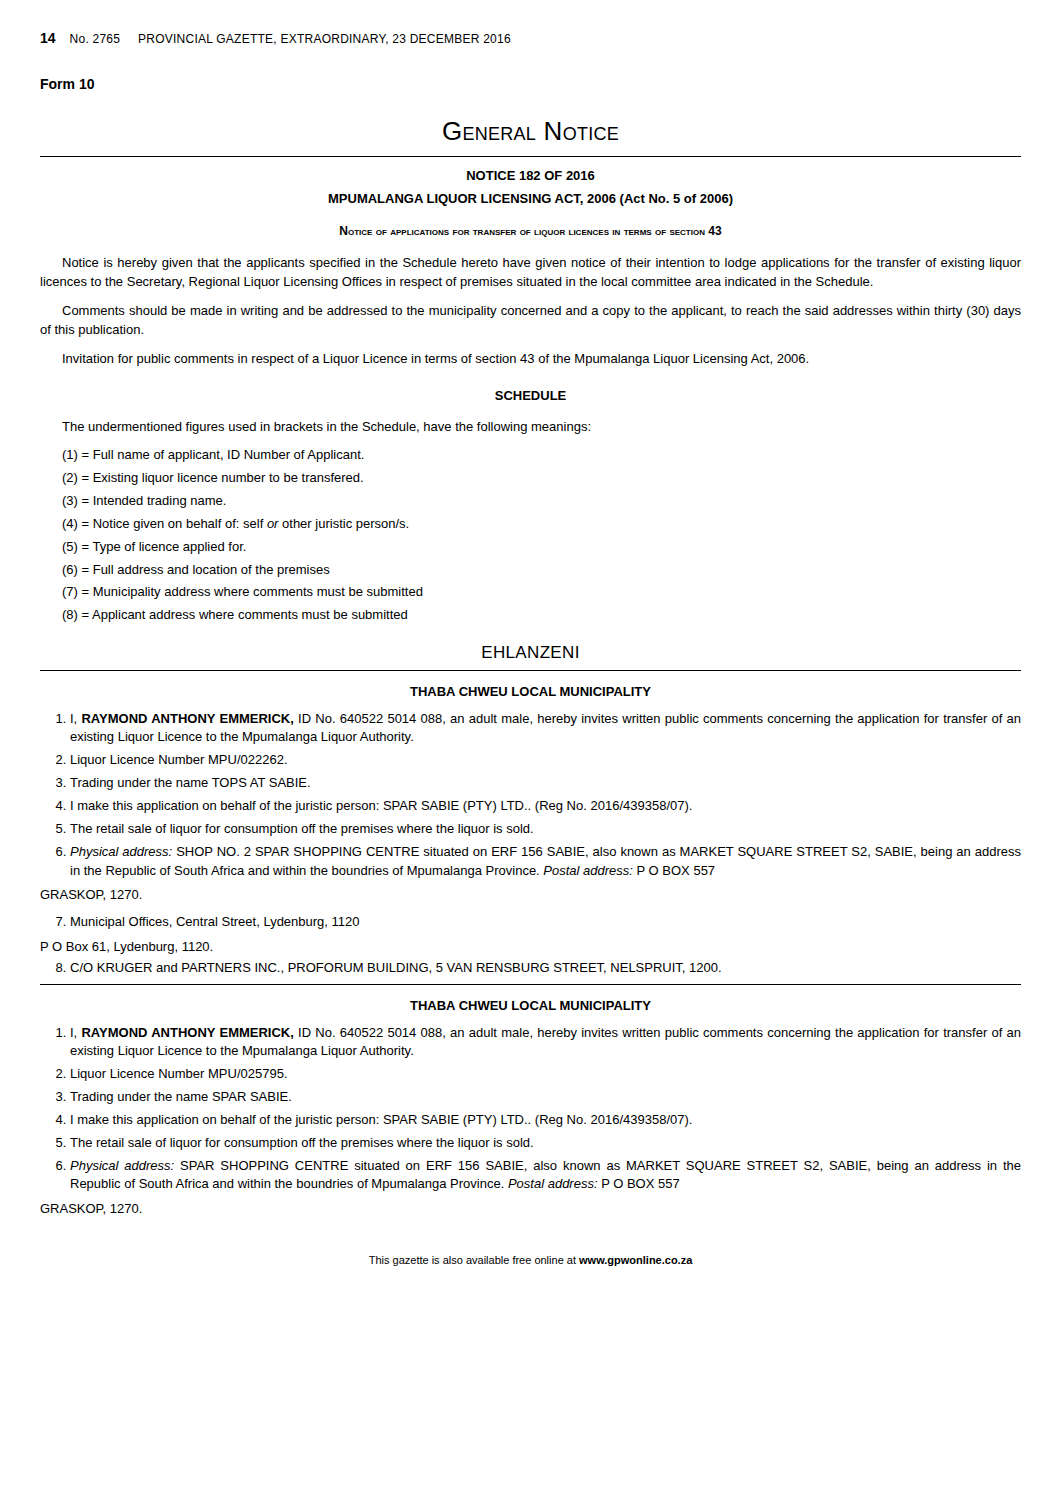14 No. 2765 PROVINCIAL GAZETTE, EXTRAORDINARY, 23 DECEMBER 2016
Form 10
General Notice
NOTICE 182 OF 2016
MPUMALANGA LIQUOR LICENSING ACT, 2006 (Act No. 5 of 2006)
Notice of applications for transfer of liquor licences in terms of section 43
Notice is hereby given that the applicants specified in the Schedule hereto have given notice of their intention to lodge applications for the transfer of existing liquor licences to the Secretary, Regional Liquor Licensing Offices in respect of premises situated in the local committee area indicated in the Schedule.
Comments should be made in writing and be addressed to the municipality concerned and a copy to the applicant, to reach the said addresses within thirty (30) days of this publication.
Invitation for public comments in respect of a Liquor Licence in terms of section 43 of the Mpumalanga Liquor Licensing Act, 2006.
SCHEDULE
The undermentioned figures used in brackets in the Schedule, have the following meanings:
(1) = Full name of applicant, ID Number of Applicant.
(2) = Existing liquor licence number to be transfered.
(3) = Intended trading name.
(4) = Notice given on behalf of: self or other juristic person/s.
(5) = Type of licence applied for.
(6) = Full address and location of the premises
(7) = Municipality address where comments must be submitted
(8) = Applicant address where comments must be submitted
EHLANZENI
THABA CHWEU LOCAL MUNICIPALITY
I, RAYMOND ANTHONY EMMERICK, ID No. 640522 5014 088, an adult male, hereby invites written public comments concerning the application for transfer of an existing Liquor Licence to the Mpumalanga Liquor Authority.
Liquor Licence Number MPU/022262.
Trading under the name TOPS AT SABIE.
I make this application on behalf of the juristic person: SPAR SABIE (PTY) LTD.. (Reg No. 2016/439358/07).
The retail sale of liquor for consumption off the premises where the liquor is sold.
Physical address: SHOP NO. 2 SPAR SHOPPING CENTRE situated on ERF 156 SABIE, also known as MARKET SQUARE STREET S2, SABIE, being an address in the Republic of South Africa and within the boundries of Mpumalanga Province. Postal address: P O BOX 557
GRASKOP, 1270.
Municipal Offices, Central Street, Lydenburg, 1120
P O Box 61, Lydenburg, 1120.
C/O KRUGER and PARTNERS INC., PROFORUM BUILDING, 5 VAN RENSBURG STREET, NELSPRUIT, 1200.
THABA CHWEU LOCAL MUNICIPALITY
I, RAYMOND ANTHONY EMMERICK, ID No. 640522 5014 088, an adult male, hereby invites written public comments concerning the application for transfer of an existing Liquor Licence to the Mpumalanga Liquor Authority.
Liquor Licence Number MPU/025795.
Trading under the name SPAR SABIE.
I make this application on behalf of the juristic person: SPAR SABIE (PTY) LTD.. (Reg No. 2016/439358/07).
The retail sale of liquor for consumption off the premises where the liquor is sold.
Physical address: SPAR SHOPPING CENTRE situated on ERF 156 SABIE, also known as MARKET SQUARE STREET S2, SABIE, being an address in the Republic of South Africa and within the boundries of Mpumalanga Province. Postal address: P O BOX 557
GRASKOP, 1270.
This gazette is also available free online at www.gpwonline.co.za